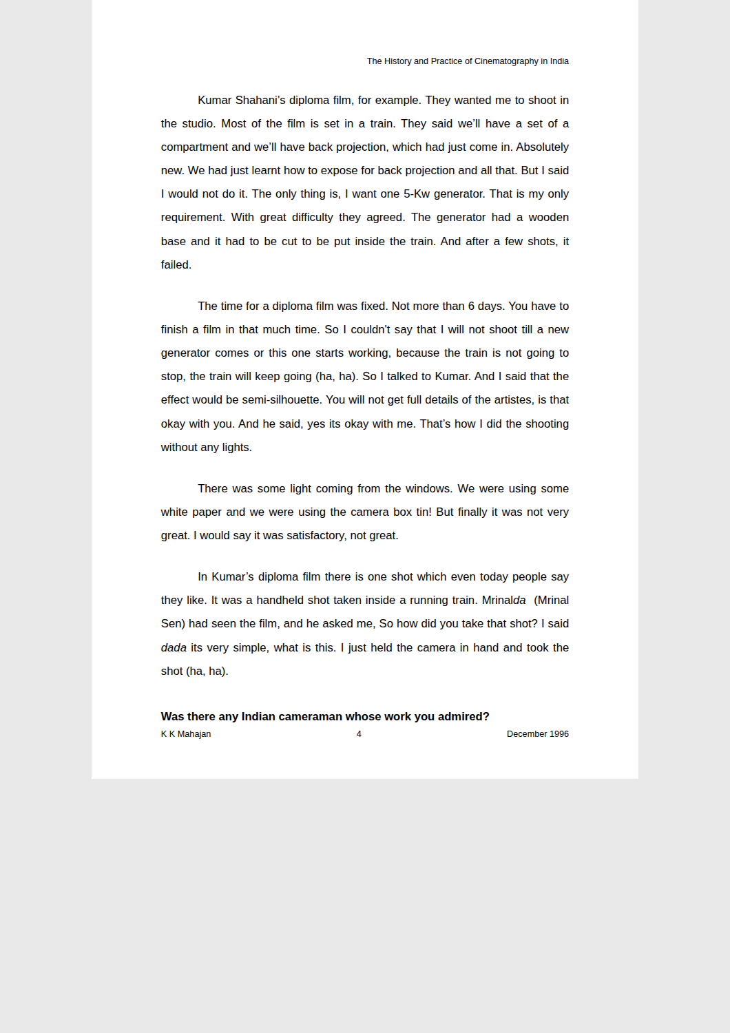The History and Practice of Cinematography in India
Kumar Shahani’s diploma film, for example. They wanted me to shoot in the studio. Most of the film is set in a train. They said we’ll have a set of a compartment and we’ll have back projection, which had just come in. Absolutely new. We had just learnt how to expose for back projection and all that. But I said I would not do it. The only thing is, I want one 5-Kw generator. That is my only requirement. With great difficulty they agreed. The generator had a wooden base and it had to be cut to be put inside the train. And after a few shots, it failed.
The time for a diploma film was fixed. Not more than 6 days. You have to finish a film in that much time. So I couldn't say that I will not shoot till a new generator comes or this one starts working, because the train is not going to stop, the train will keep going (ha, ha). So I talked to Kumar. And I said that the effect would be semi-silhouette. You will not get full details of the artistes, is that okay with you. And he said, yes its okay with me. That’s how I did the shooting without any lights.
There was some light coming from the windows. We were using some white paper and we were using the camera box tin! But finally it was not very great. I would say it was satisfactory, not great.
In Kumar’s diploma film there is one shot which even today people say they like. It was a handheld shot taken inside a running train. Mrinalda (Mrinal Sen) had seen the film, and he asked me, So how did you take that shot? I said dada its very simple, what is this. I just held the camera in hand and took the shot (ha, ha).
Was there any Indian cameraman whose work you admired?
K K Mahajan 4 December 1996